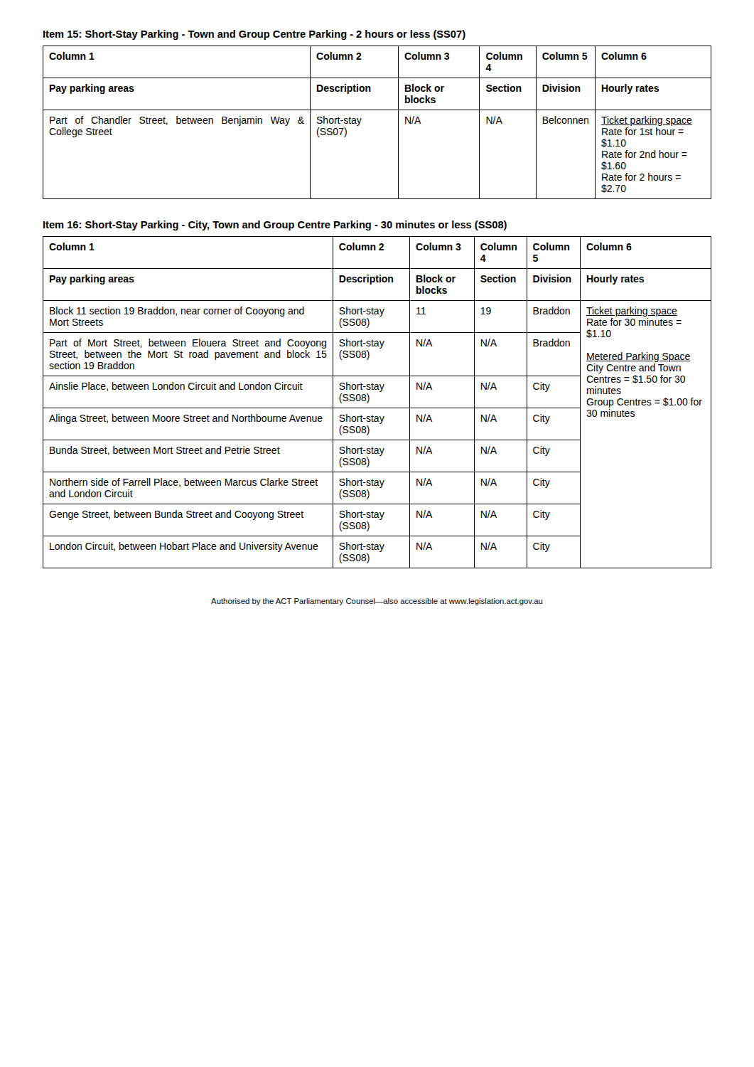Item 15: Short-Stay Parking - Town and Group Centre Parking - 2 hours or less (SS07)
| Column 1 | Column 2 | Column 3 | Column 4 | Column 5 | Column 6 |
| --- | --- | --- | --- | --- | --- |
| Pay parking areas | Description | Block or blocks | Section | Division | Hourly rates |
| Part of Chandler Street, between Benjamin Way & College Street | Short-stay (SS07) | N/A | N/A | Belconnen | Ticket parking space Rate for 1st hour = $1.10 Rate for 2nd hour = $1.60 Rate for 2 hours = $2.70 |
Item 16: Short-Stay Parking - City, Town and Group Centre Parking - 30 minutes or less (SS08)
| Column 1 | Column 2 | Column 3 | Column 4 | Column 5 | Column 6 |
| --- | --- | --- | --- | --- | --- |
| Pay parking areas | Description | Block or blocks | Section | Division | Hourly rates |
| Block 11 section 19 Braddon, near corner of Cooyong and Mort Streets | Short-stay (SS08) | 11 | 19 | Braddon | Ticket parking space Rate for 30 minutes = $1.10 Metered Parking Space City Centre and Town Centres = $1.50 for 30 minutes Group Centres = $1.00 for 30 minutes |
| Part of Mort Street, between Elouera Street and Cooyong Street, between the Mort St road pavement and block 15 section 19 Braddon | Short-stay (SS08) | N/A | N/A | Braddon |
| Ainslie Place, between London Circuit and London Circuit | Short-stay (SS08) | N/A | N/A | City |
| Alinga Street, between Moore Street and Northbourne Avenue | Short-stay (SS08) | N/A | N/A | City |
| Bunda Street, between Mort Street and Petrie Street | Short-stay (SS08) | N/A | N/A | City |
| Northern side of Farrell Place, between Marcus Clarke Street and London Circuit | Short-stay (SS08) | N/A | N/A | City |
| Genge Street, between Bunda Street and Cooyong Street | Short-stay (SS08) | N/A | N/A | City |
| London Circuit, between Hobart Place and University Avenue | Short-stay (SS08) | N/A | N/A | City |
Authorised by the ACT Parliamentary Counsel—also accessible at www.legislation.act.gov.au